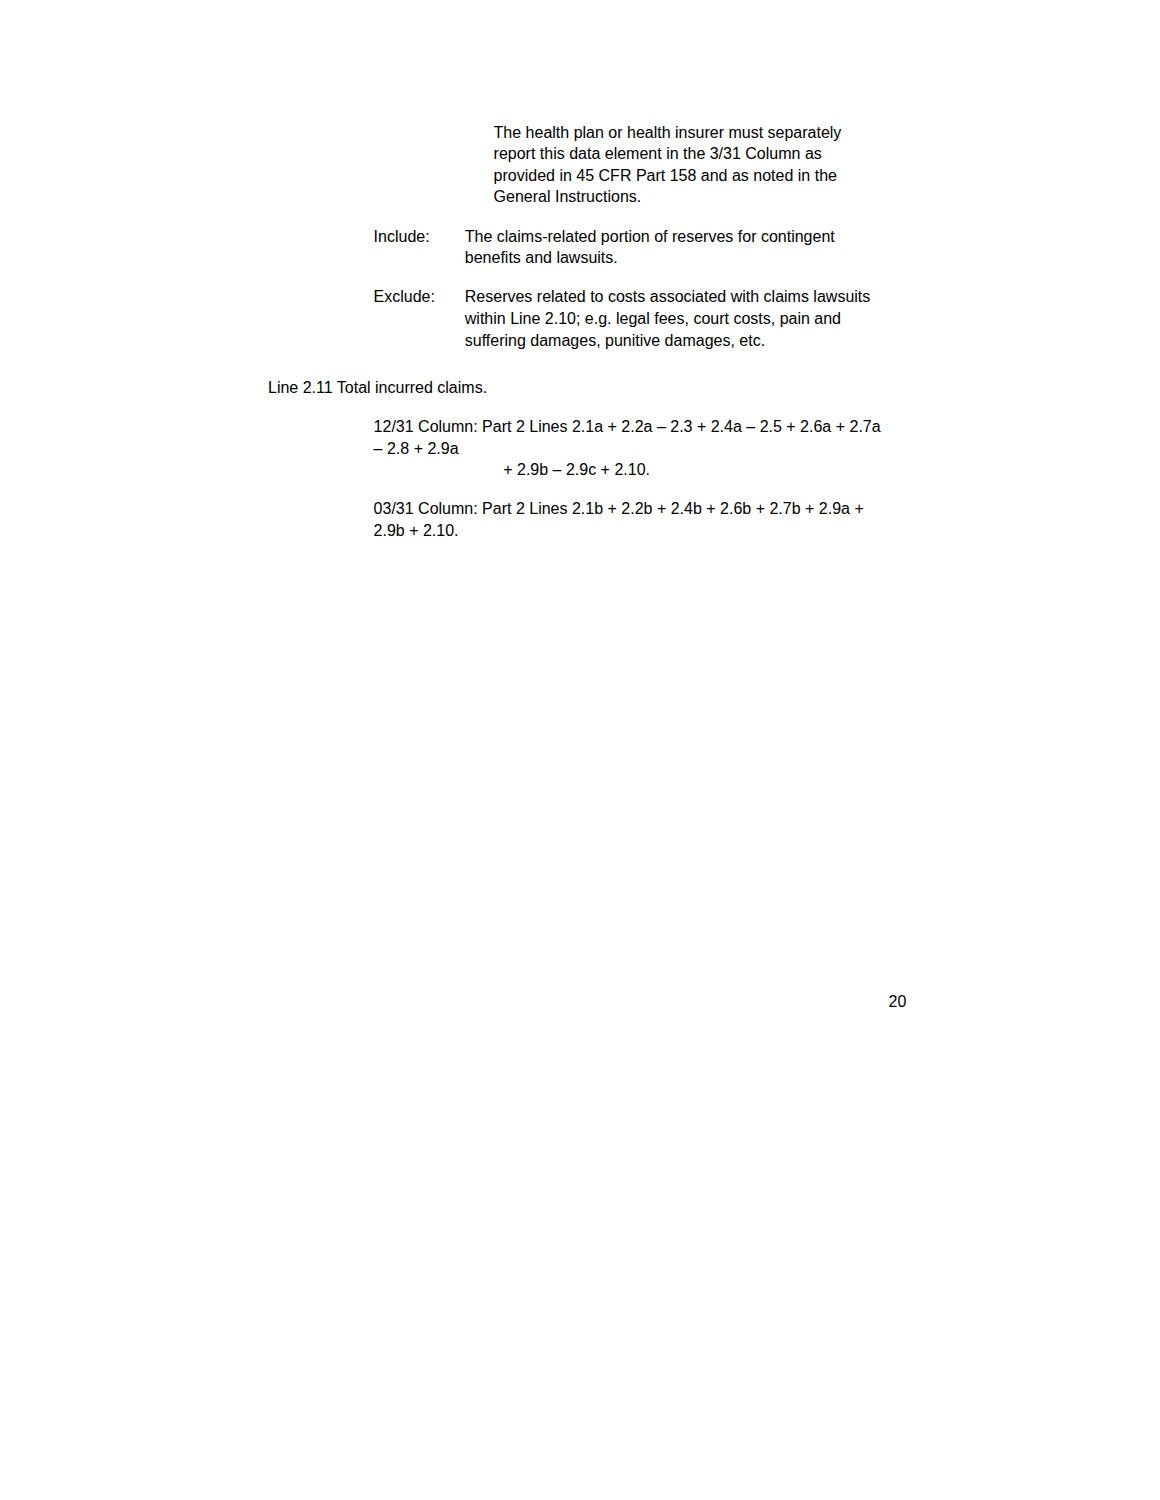The health plan or health insurer must separately report this data element in the 3/31 Column as provided in 45 CFR Part 158 and as noted in the General Instructions.
Include:
The claims-related portion of reserves for contingent benefits and lawsuits.
Exclude:
Reserves related to costs associated with claims lawsuits within Line 2.10; e.g. legal fees, court costs, pain and suffering damages, punitive damages, etc.
Line 2.11 Total incurred claims.
12/31 Column: Part 2 Lines 2.1a + 2.2a – 2.3 + 2.4a – 2.5 + 2.6a + 2.7a – 2.8 + 2.9a + 2.9b – 2.9c + 2.10.
03/31 Column: Part 2 Lines 2.1b + 2.2b + 2.4b + 2.6b + 2.7b + 2.9a + 2.9b + 2.10.
20